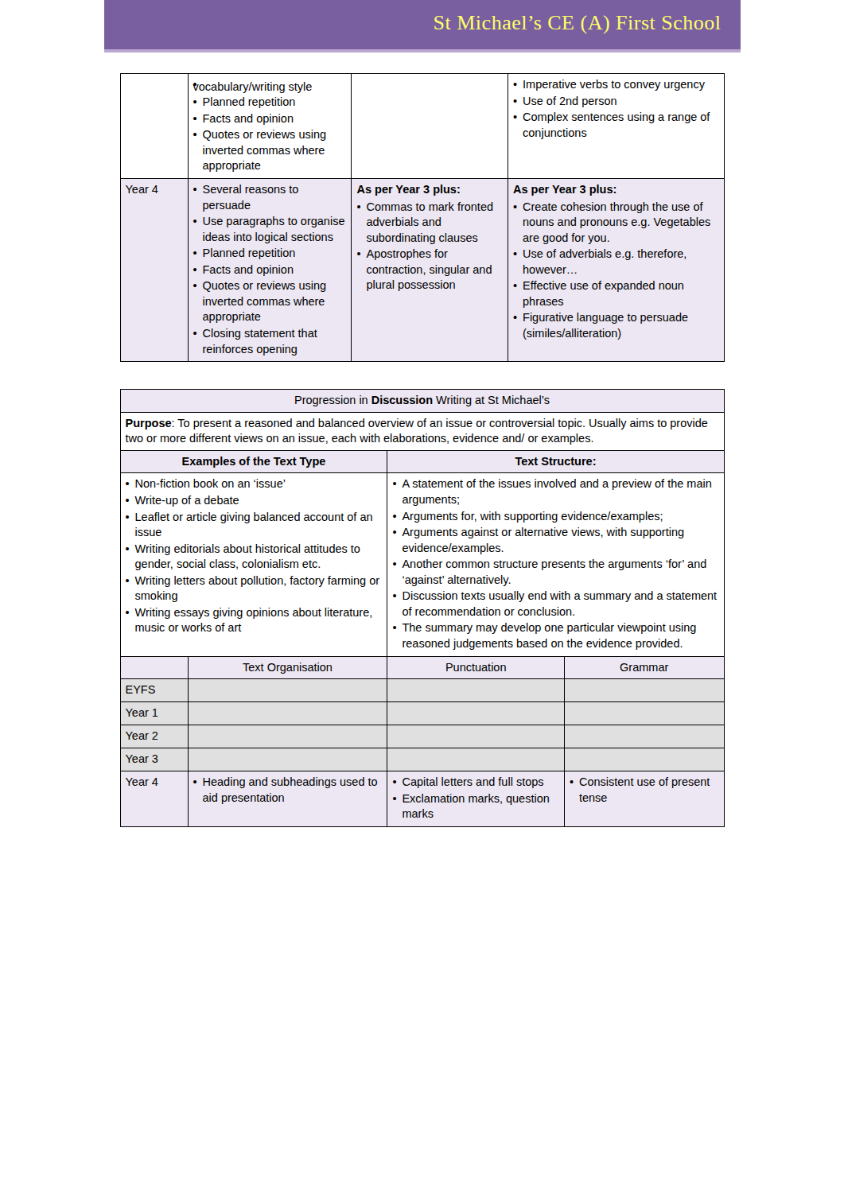St Michael’s CE (A) First School
| | vocabulary/writing style Planned repetition Facts and opinion Quotes or reviews using inverted commas where appropriate | | Imperative verbs to convey urgency Use of 2nd person Complex sentences using a range of conjunctions |
| Year 4 | Several reasons to persuade Use paragraphs to organise ideas into logical sections Planned repetition Facts and opinion Quotes or reviews using inverted commas where appropriate Closing statement that reinforces opening | As per Year 3 plus: Commas to mark fronted adverbials and subordinating clauses Apostrophes for contraction, singular and plural possession | As per Year 3 plus: Create cohesion through the use of nouns and pronouns e.g. Vegetables are good for you. Use of adverbials e.g. therefore, however… Effective use of expanded noun phrases Figurative language to persuade (similes/alliteration) |
| Progression in Discussion Writing at St Michael’s |
| Purpose : To present a reasoned and balanced overview of an issue or controversial topic. Usually aims to provide two or more different views on an issue, each with elaborations, evidence and/ or examples. |
| Examples of the Text Type | Text Structure: |
| Non-fiction book on an ‘issue’ Write-up of a debate Leaflet or article giving balanced account of an issue Writing editorials about historical attitudes to gender, social class, colonialism etc. Writing letters about pollution, factory farming or smoking Writing essays giving opinions about literature, music or works of art | A statement of the issues involved and a preview of the main arguments; Arguments for, with supporting evidence/examples; Arguments against or alternative views, with supporting evidence/examples. Another common structure presents the arguments ‘for’ and ‘against’ alternatively. Discussion texts usually end with a summary and a statement of recommendation or conclusion. The summary may develop one particular viewpoint using reasoned judgements based on the evidence provided. |
| | Text Organisation | Punctuation | Grammar |
| EYFS | | | |
| Year 1 | | | |
| Year 2 | | | |
| Year 3 | | | |
| Year 4 | Heading and subheadings used to aid presentation | Capital letters and full stops Exclamation marks, question marks | Consistent use of present tense |